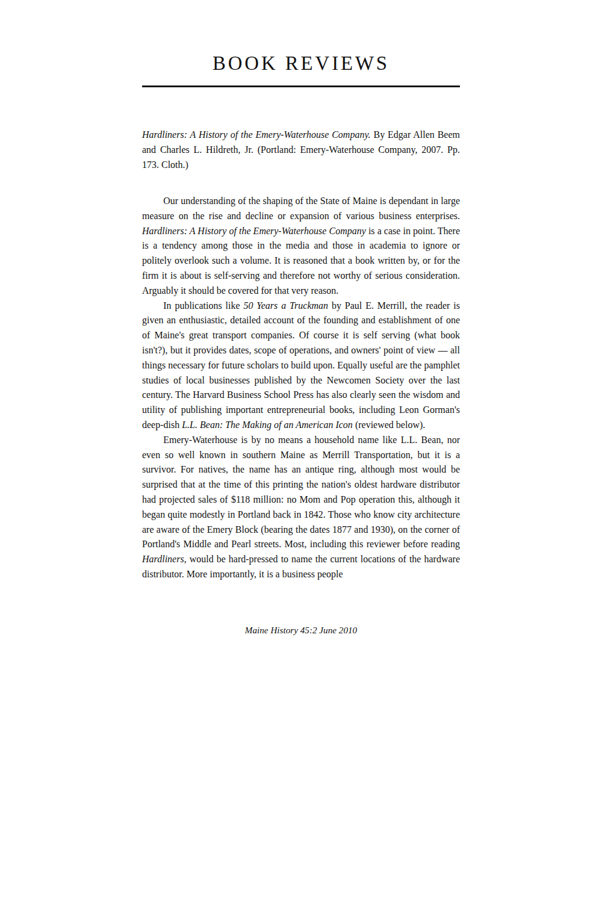Book Reviews
Hardliners: A History of the Emery-Waterhouse Company. By Edgar Allen Beem and Charles L. Hildreth, Jr. (Portland: Emery-Waterhouse Company, 2007. Pp. 173. Cloth.)
Our understanding of the shaping of the State of Maine is dependant in large measure on the rise and decline or expansion of various business enterprises. Hardliners: A History of the Emery-Waterhouse Company is a case in point. There is a tendency among those in the media and those in academia to ignore or politely overlook such a volume. It is reasoned that a book written by, or for the firm it is about is self-serving and therefore not worthy of serious consideration. Arguably it should be covered for that very reason.
In publications like 50 Years a Truckman by Paul E. Merrill, the reader is given an enthusiastic, detailed account of the founding and establishment of one of Maine's great transport companies. Of course it is self serving (what book isn't?), but it provides dates, scope of operations, and owners' point of view — all things necessary for future scholars to build upon. Equally useful are the pamphlet studies of local businesses published by the Newcomen Society over the last century. The Harvard Business School Press has also clearly seen the wisdom and utility of publishing important entrepreneurial books, including Leon Gorman's deep-dish L.L. Bean: The Making of an American Icon (reviewed below).
Emery-Waterhouse is by no means a household name like L.L. Bean, nor even so well known in southern Maine as Merrill Transportation, but it is a survivor. For natives, the name has an antique ring, although most would be surprised that at the time of this printing the nation's oldest hardware distributor had projected sales of $118 million: no Mom and Pop operation this, although it began quite modestly in Portland back in 1842. Those who know city architecture are aware of the Emery Block (bearing the dates 1877 and 1930), on the corner of Portland's Middle and Pearl streets. Most, including this reviewer before reading Hardliners, would be hard-pressed to name the current locations of the hardware distributor. More importantly, it is a business people
Maine History 45:2 June 2010